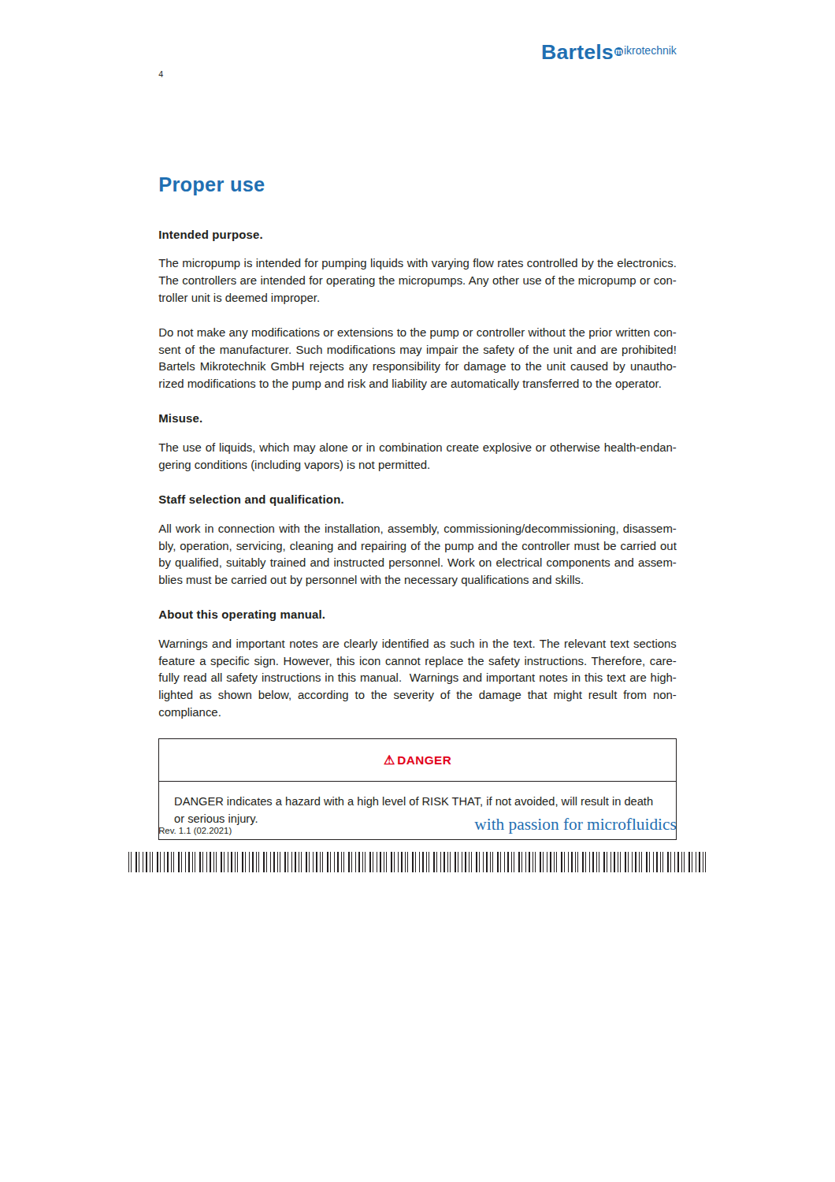Bartels mikrotechnik
4
Proper use
Intended purpose.
The micropump is intended for pumping liquids with varying flow rates controlled by the electronics. The controllers are intended for operating the micropumps. Any other use of the micropump or controller unit is deemed improper.
Do not make any modifications or extensions to the pump or controller without the prior written consent of the manufacturer. Such modifications may impair the safety of the unit and are prohibited! Bartels Mikrotechnik GmbH rejects any responsibility for damage to the unit caused by unauthorized modifications to the pump and risk and liability are automatically transferred to the operator.
Misuse.
The use of liquids, which may alone or in combination create explosive or otherwise health-endangering conditions (including vapors) is not permitted.
Staff selection and qualification.
All work in connection with the installation, assembly, commissioning/decommissioning, disassembly, operation, servicing, cleaning and repairing of the pump and the controller must be carried out by qualified, suitably trained and instructed personnel. Work on electrical components and assemblies must be carried out by personnel with the necessary qualifications and skills.
About this operating manual.
Warnings and important notes are clearly identified as such in the text. The relevant text sections feature a specific sign. However, this icon cannot replace the safety instructions. Therefore, carefully read all safety instructions in this manual. Warnings and important notes in this text are highlighted as shown below, according to the severity of the damage that might result from non-compliance.
| ⚠ DANGER |
| DANGER indicates a hazard with a high level of RISK THAT, if not avoided, will result in death or serious injury. |
Rev. 1.1 (02.2021)
with passion for microfluidics